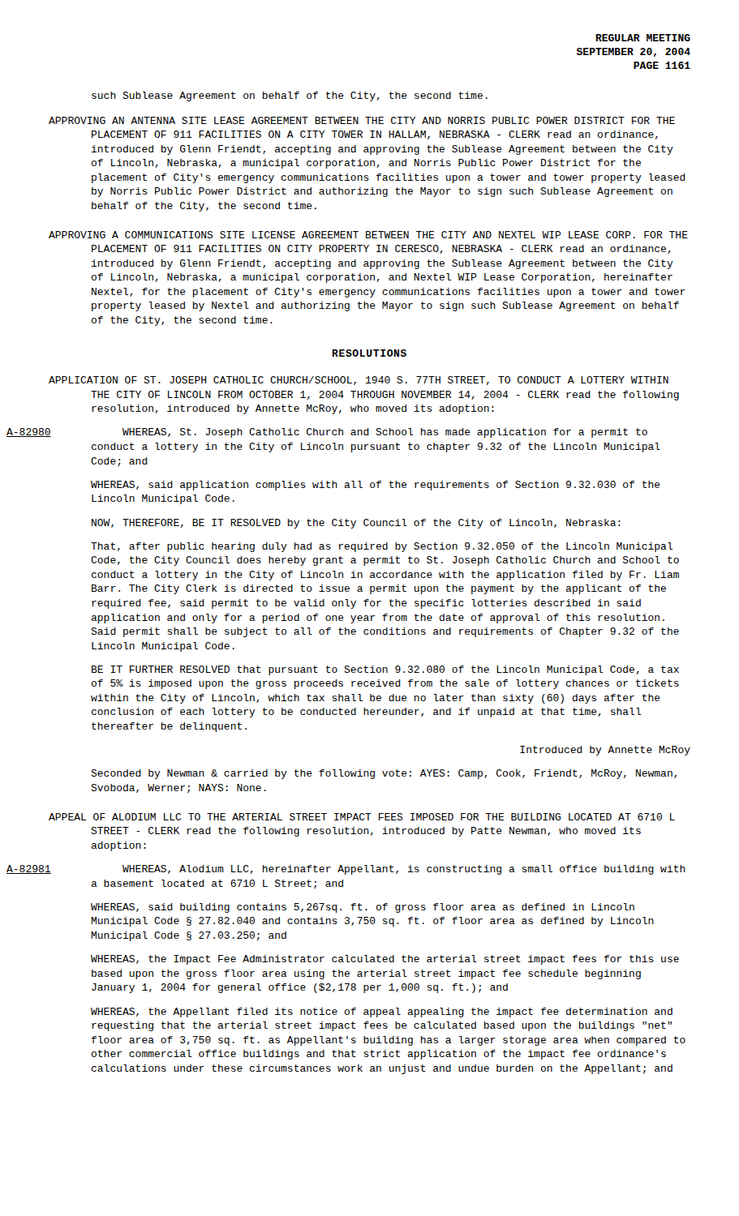REGULAR MEETING
SEPTEMBER 20, 2004
PAGE 1161
such Sublease Agreement on behalf of the City, the second time.
APPROVING AN ANTENNA SITE LEASE AGREEMENT BETWEEN THE CITY AND NORRIS PUBLIC POWER DISTRICT FOR THE PLACEMENT OF 911 FACILITIES ON A CITY TOWER IN HALLAM, NEBRASKA - CLERK read an ordinance, introduced by Glenn Friendt, accepting and approving the Sublease Agreement between the City of Lincoln, Nebraska, a municipal corporation, and Norris Public Power District for the placement of City's emergency communications facilities upon a tower and tower property leased by Norris Public Power District and authorizing the Mayor to sign such Sublease Agreement on behalf of the City, the second time.
APPROVING A COMMUNICATIONS SITE LICENSE AGREEMENT BETWEEN THE CITY AND NEXTEL WIP LEASE CORP. FOR THE PLACEMENT OF 911 FACILITIES ON CITY PROPERTY IN CERESCO, NEBRASKA - CLERK read an ordinance, introduced by Glenn Friendt, accepting and approving the Sublease Agreement between the City of Lincoln, Nebraska, a municipal corporation, and Nextel WIP Lease Corporation, hereinafter Nextel, for the placement of City's emergency communications facilities upon a tower and tower property leased by Nextel and authorizing the Mayor to sign such Sublease Agreement on behalf of the City, the second time.
RESOLUTIONS
APPLICATION OF ST. JOSEPH CATHOLIC CHURCH/SCHOOL, 1940 S. 77TH STREET, TO CONDUCT A LOTTERY WITHIN THE CITY OF LINCOLN FROM OCTOBER 1, 2004 THROUGH NOVEMBER 14, 2004 - CLERK read the following resolution, introduced by Annette McRoy, who moved its adoption:
A-82980 WHEREAS, St. Joseph Catholic Church and School has made application for a permit to conduct a lottery in the City of Lincoln pursuant to chapter 9.32 of the Lincoln Municipal Code; and
WHEREAS, said application complies with all of the requirements of Section 9.32.030 of the Lincoln Municipal Code.
NOW, THEREFORE, BE IT RESOLVED by the City Council of the City of Lincoln, Nebraska:
That, after public hearing duly had as required by Section 9.32.050 of the Lincoln Municipal Code, the City Council does hereby grant a permit to St. Joseph Catholic Church and School to conduct a lottery in the City of Lincoln in accordance with the application filed by Fr. Liam Barr. The City Clerk is directed to issue a permit upon the payment by the applicant of the required fee, said permit to be valid only for the specific lotteries described in said application and only for a period of one year from the date of approval of this resolution. Said permit shall be subject to all of the conditions and requirements of Chapter 9.32 of the Lincoln Municipal Code.
BE IT FURTHER RESOLVED that pursuant to Section 9.32.080 of the Lincoln Municipal Code, a tax of 5% is imposed upon the gross proceeds received from the sale of lottery chances or tickets within the City of Lincoln, which tax shall be due no later than sixty (60) days after the conclusion of each lottery to be conducted hereunder, and if unpaid at that time, shall thereafter be delinquent.
Introduced by Annette McRoy
Seconded by Newman & carried by the following vote: AYES: Camp, Cook, Friendt, McRoy, Newman, Svoboda, Werner; NAYS: None.
APPEAL OF ALODIUM LLC TO THE ARTERIAL STREET IMPACT FEES IMPOSED FOR THE BUILDING LOCATED AT 6710 L STREET - CLERK read the following resolution, introduced by Patte Newman, who moved its adoption:
A-82981 WHEREAS, Alodium LLC, hereinafter Appellant, is constructing a small office building with a basement located at 6710 L Street; and
WHEREAS, said building contains 5,267sq. ft. of gross floor area as defined in Lincoln Municipal Code § 27.82.040 and contains 3,750 sq. ft. of floor area as defined by Lincoln Municipal Code § 27.03.250; and
WHEREAS, the Impact Fee Administrator calculated the arterial street impact fees for this use based upon the gross floor area using the arterial street impact fee schedule beginning January 1, 2004 for general office ($2,178 per 1,000 sq. ft.); and
WHEREAS, the Appellant filed its notice of appeal appealing the impact fee determination and requesting that the arterial street impact fees be calculated based upon the buildings "net" floor area of 3,750 sq. ft. as Appellant's building has a larger storage area when compared to other commercial office buildings and that strict application of the impact fee ordinance's calculations under these circumstances work an unjust and undue burden on the Appellant; and